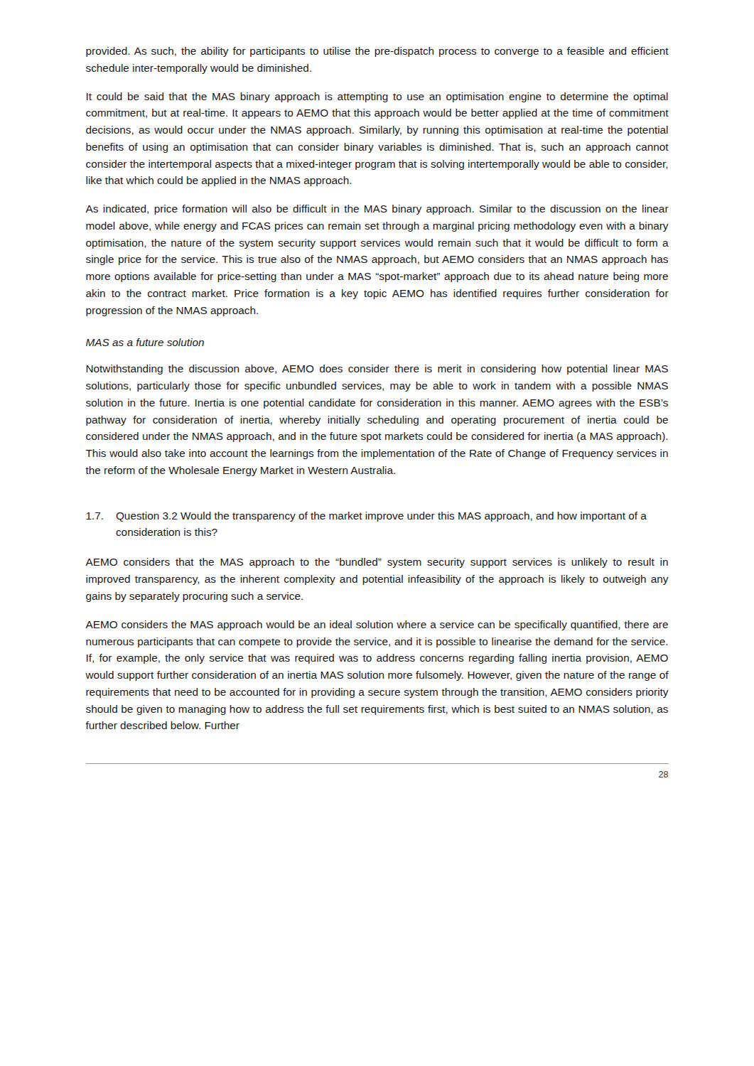provided. As such, the ability for participants to utilise the pre-dispatch process to converge to a feasible and efficient schedule inter-temporally would be diminished.
It could be said that the MAS binary approach is attempting to use an optimisation engine to determine the optimal commitment, but at real-time. It appears to AEMO that this approach would be better applied at the time of commitment decisions, as would occur under the NMAS approach. Similarly, by running this optimisation at real-time the potential benefits of using an optimisation that can consider binary variables is diminished. That is, such an approach cannot consider the intertemporal aspects that a mixed-integer program that is solving intertemporally would be able to consider, like that which could be applied in the NMAS approach.
As indicated, price formation will also be difficult in the MAS binary approach. Similar to the discussion on the linear model above, while energy and FCAS prices can remain set through a marginal pricing methodology even with a binary optimisation, the nature of the system security support services would remain such that it would be difficult to form a single price for the service. This is true also of the NMAS approach, but AEMO considers that an NMAS approach has more options available for price-setting than under a MAS “spot-market” approach due to its ahead nature being more akin to the contract market. Price formation is a key topic AEMO has identified requires further consideration for progression of the NMAS approach.
MAS as a future solution
Notwithstanding the discussion above, AEMO does consider there is merit in considering how potential linear MAS solutions, particularly those for specific unbundled services, may be able to work in tandem with a possible NMAS solution in the future. Inertia is one potential candidate for consideration in this manner. AEMO agrees with the ESB’s pathway for consideration of inertia, whereby initially scheduling and operating procurement of inertia could be considered under the NMAS approach, and in the future spot markets could be considered for inertia (a MAS approach). This would also take into account the learnings from the implementation of the Rate of Change of Frequency services in the reform of the Wholesale Energy Market in Western Australia.
1.7. Question 3.2 Would the transparency of the market improve under this MAS approach, and how important of a consideration is this?
AEMO considers that the MAS approach to the “bundled” system security support services is unlikely to result in improved transparency, as the inherent complexity and potential infeasibility of the approach is likely to outweigh any gains by separately procuring such a service.
AEMO considers the MAS approach would be an ideal solution where a service can be specifically quantified, there are numerous participants that can compete to provide the service, and it is possible to linearise the demand for the service. If, for example, the only service that was required was to address concerns regarding falling inertia provision, AEMO would support further consideration of an inertia MAS solution more fulsomely. However, given the nature of the range of requirements that need to be accounted for in providing a secure system through the transition, AEMO considers priority should be given to managing how to address the full set requirements first, which is best suited to an NMAS solution, as further described below. Further
28